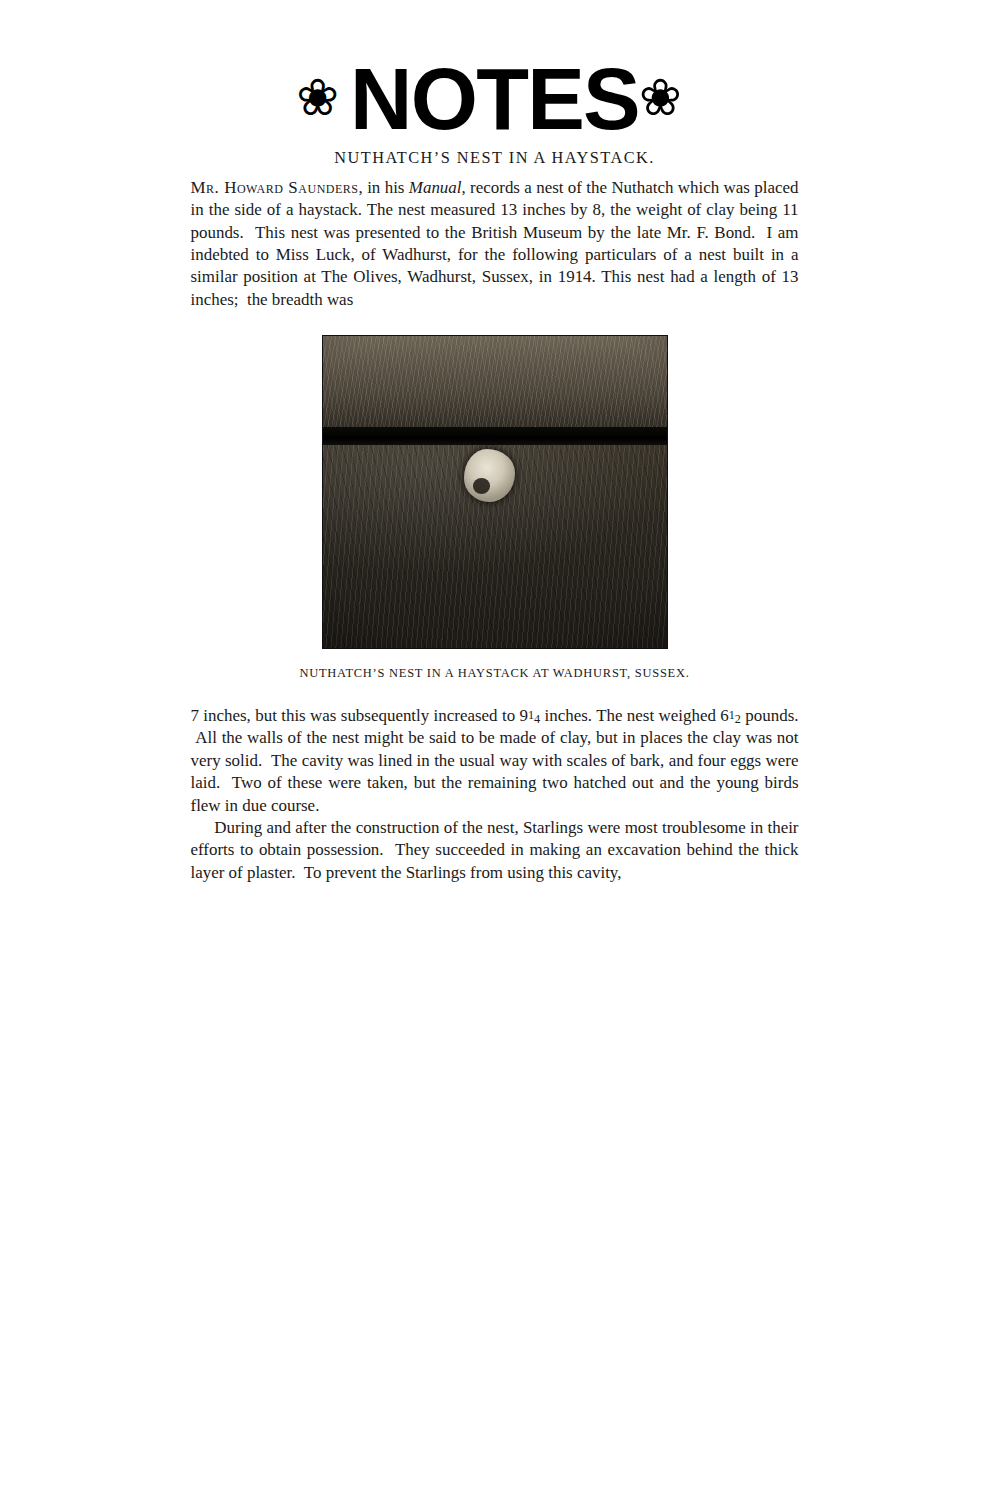NOTES
Nuthatch’s Nest in a Haystack.
Mr. Howard Saunders, in his Manual, records a nest of the Nuthatch which was placed in the side of a haystack. The nest measured 13 inches by 8, the weight of clay being 11 pounds. This nest was presented to the British Museum by the late Mr. F. Bond. I am indebted to Miss Luck, of Wadhurst, for the following particulars of a nest built in a similar position at The Olives, Wadhurst, Sussex, in 1914. This nest had a length of 13 inches; the breadth was
Nuthatch’s Nest in a Haystack at Wadhurst, Sussex.
7 inches, but this was subsequently increased to 914 inches. The nest weighed 612 pounds. All the walls of the nest might be said to be made of clay, but in places the clay was not very solid. The cavity was lined in the usual way with scales of bark, and four eggs were laid. Two of these were taken, but the remaining two hatched out and the young birds flew in due course.
During and after the construction of the nest, Starlings were most troublesome in their efforts to obtain possession. They succeeded in making an excavation behind the thick layer of plaster. To prevent the Starlings from using this cavity,